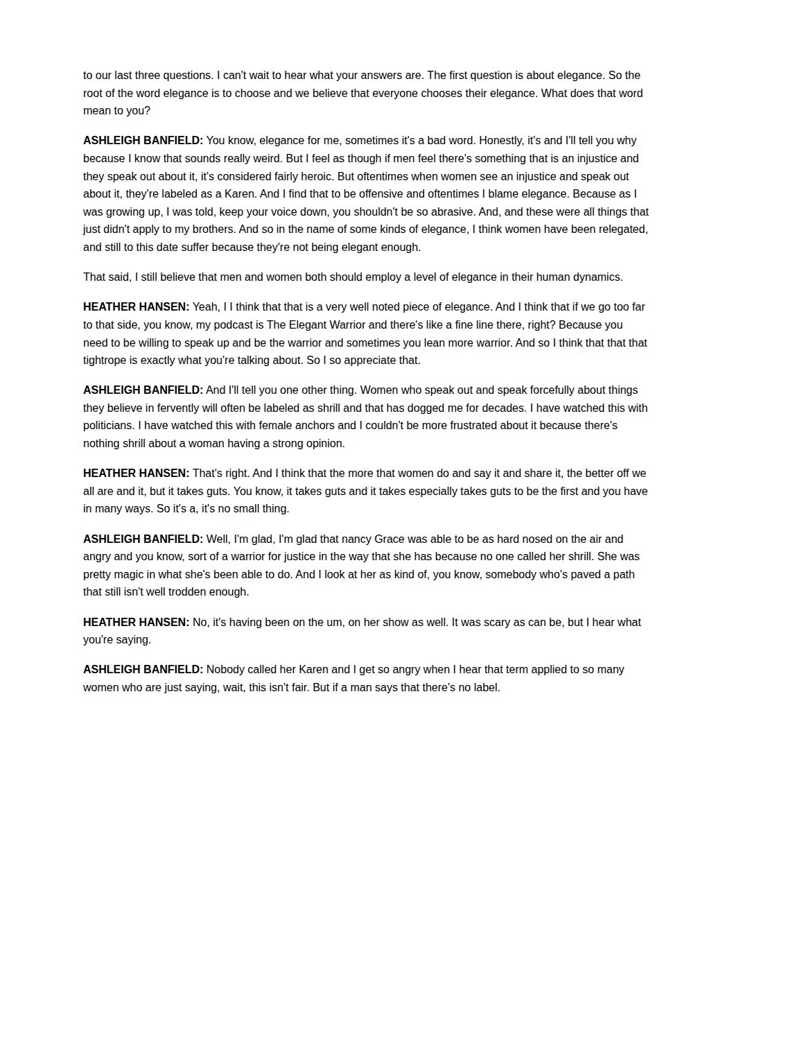to our last three questions. I can't wait to hear what your answers are. The first question is about elegance. So the root of the word elegance is to choose and we believe that everyone chooses their elegance. What does that word mean to you?
ASHLEIGH BANFIELD: You know, elegance for me, sometimes it's a bad word. Honestly, it's and I'll tell you why because I know that sounds really weird. But I feel as though if men feel there's something that is an injustice and they speak out about it, it's considered fairly heroic. But oftentimes when women see an injustice and speak out about it, they're labeled as a Karen. And I find that to be offensive and oftentimes I blame elegance. Because as I was growing up, I was told, keep your voice down, you shouldn't be so abrasive. And, and these were all things that just didn't apply to my brothers. And so in the name of some kinds of elegance, I think women have been relegated, and still to this date suffer because they're not being elegant enough.
That said, I still believe that men and women both should employ a level of elegance in their human dynamics.
HEATHER HANSEN: Yeah, I I think that that is a very well noted piece of elegance. And I think that if we go too far to that side, you know, my podcast is The Elegant Warrior and there's like a fine line there, right? Because you need to be willing to speak up and be the warrior and sometimes you lean more warrior. And so I think that that that tightrope is exactly what you're talking about. So I so appreciate that.
ASHLEIGH BANFIELD: And I'll tell you one other thing. Women who speak out and speak forcefully about things they believe in fervently will often be labeled as shrill and that has dogged me for decades. I have watched this with politicians. I have watched this with female anchors and I couldn't be more frustrated about it because there's nothing shrill about a woman having a strong opinion.
HEATHER HANSEN: That's right. And I think that the more that women do and say it and share it, the better off we all are and it, but it takes guts. You know, it takes guts and it takes especially takes guts to be the first and you have in many ways. So it's a, it's no small thing.
ASHLEIGH BANFIELD: Well, I'm glad, I'm glad that nancy Grace was able to be as hard nosed on the air and angry and you know, sort of a warrior for justice in the way that she has because no one called her shrill. She was pretty magic in what she's been able to do. And I look at her as kind of, you know, somebody who's paved a path that still isn't well trodden enough.
HEATHER HANSEN: No, it's having been on the um, on her show as well. It was scary as can be, but I hear what you're saying.
ASHLEIGH BANFIELD: Nobody called her Karen and I get so angry when I hear that term applied to so many women who are just saying, wait, this isn't fair. But if a man says that there's no label.